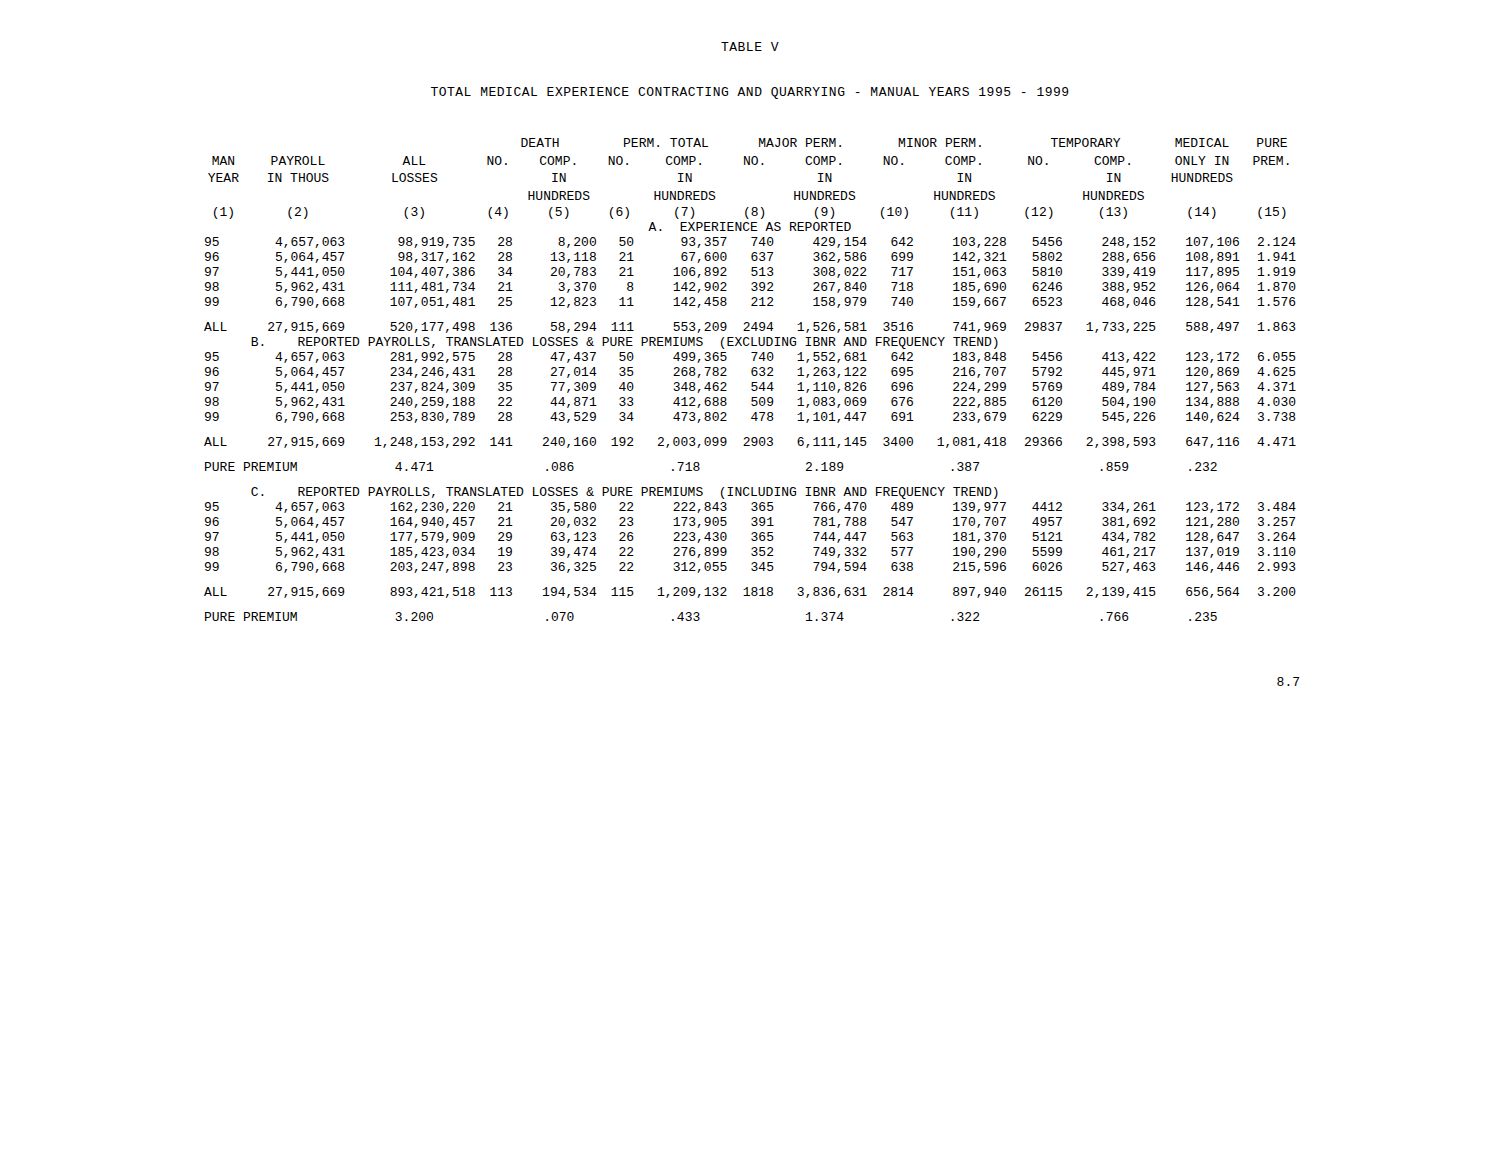TABLE V
TOTAL MEDICAL EXPERIENCE CONTRACTING AND QUARRYING - MANUAL YEARS 1995 - 1999
| | | | DEATH | PERM. TOTAL | MAJOR PERM. | MINOR PERM. | TEMPORARY | MEDICAL | PURE |
| --- | --- | --- | --- | --- | --- | --- | --- | --- | --- |
| MAN | PAYROLL | ALL | NO. | COMP. | NO. | COMP. | NO. | COMP. | NO. | COMP. | NO. | COMP. | ONLY IN | PREM. |
| YEAR | IN THOUS | LOSSES | | IN | | IN | | IN | | IN | | IN | HUNDREDS | |
| | | | | HUNDREDS | | HUNDREDS | | HUNDREDS | | HUNDREDS | | HUNDREDS | | |
| (1) | (2) | (3) | (4) | (5) | (6) | (7) | (8) | (9) | (10) | (11) | (12) | (13) | (14) | (15) |
| A. EXPERIENCE AS REPORTED |
| 95 | 4,657,063 | 98,919,735 | 28 | 8,200 | 50 | 93,357 | 740 | 429,154 | 642 | 103,228 | 5456 | 248,152 | 107,106 | 2.124 |
| 96 | 5,064,457 | 98,317,162 | 28 | 13,118 | 21 | 67,600 | 637 | 362,586 | 699 | 142,321 | 5802 | 288,656 | 108,891 | 1.941 |
| 97 | 5,441,050 | 104,407,386 | 34 | 20,783 | 21 | 106,892 | 513 | 308,022 | 717 | 151,063 | 5810 | 339,419 | 117,895 | 1.919 |
| 98 | 5,962,431 | 111,481,734 | 21 | 3,370 | 8 | 142,902 | 392 | 267,840 | 718 | 185,690 | 6246 | 388,952 | 126,064 | 1.870 |
| 99 | 6,790,668 | 107,051,481 | 25 | 12,823 | 11 | 142,458 | 212 | 158,979 | 740 | 159,667 | 6523 | 468,046 | 128,541 | 1.576 |
| ALL | 27,915,669 | 520,177,498 | 136 | 58,294 | 111 | 553,209 | 2494 | 1,526,581 | 3516 | 741,969 | 29837 | 1,733,225 | 588,497 | 1.863 |
| | B. REPORTED PAYROLLS, TRANSLATED LOSSES & PURE PREMIUMS (EXCLUDING IBNR AND FREQUENCY TREND) |
| 95 | 4,657,063 | 281,992,575 | 28 | 47,437 | 50 | 499,365 | 740 | 1,552,681 | 642 | 183,848 | 5456 | 413,422 | 123,172 | 6.055 |
| 96 | 5,064,457 | 234,246,431 | 28 | 27,014 | 35 | 268,782 | 632 | 1,263,122 | 695 | 216,707 | 5792 | 445,971 | 120,869 | 4.625 |
| 97 | 5,441,050 | 237,824,309 | 35 | 77,309 | 40 | 348,462 | 544 | 1,110,826 | 696 | 224,299 | 5769 | 489,784 | 127,563 | 4.371 |
| 98 | 5,962,431 | 240,259,188 | 22 | 44,871 | 33 | 412,688 | 509 | 1,083,069 | 676 | 222,885 | 6120 | 504,190 | 134,888 | 4.030 |
| 99 | 6,790,668 | 253,830,789 | 28 | 43,529 | 34 | 473,802 | 478 | 1,101,447 | 691 | 233,679 | 6229 | 545,226 | 140,624 | 3.738 |
| ALL | 27,915,669 | 1,248,153,292 | 141 | 240,160 | 192 | 2,003,099 | 2903 | 6,111,145 | 3400 | 1,081,418 | 29366 | 2,398,593 | 647,116 | 4.471 |
| PURE PREMIUM | 4.471 | | .086 | | .718 | | 2.189 | | .387 | | .859 | .232 | |
| | C. REPORTED PAYROLLS, TRANSLATED LOSSES & PURE PREMIUMS (INCLUDING IBNR AND FREQUENCY TREND) |
| 95 | 4,657,063 | 162,230,220 | 21 | 35,580 | 22 | 222,843 | 365 | 766,470 | 489 | 139,977 | 4412 | 334,261 | 123,172 | 3.484 |
| 96 | 5,064,457 | 164,940,457 | 21 | 20,032 | 23 | 173,905 | 391 | 781,788 | 547 | 170,707 | 4957 | 381,692 | 121,280 | 3.257 |
| 97 | 5,441,050 | 177,579,909 | 29 | 63,123 | 26 | 223,430 | 365 | 744,447 | 563 | 181,370 | 5121 | 434,782 | 128,647 | 3.264 |
| 98 | 5,962,431 | 185,423,034 | 19 | 39,474 | 22 | 276,899 | 352 | 749,332 | 577 | 190,290 | 5599 | 461,217 | 137,019 | 3.110 |
| 99 | 6,790,668 | 203,247,898 | 23 | 36,325 | 22 | 312,055 | 345 | 794,594 | 638 | 215,596 | 6026 | 527,463 | 146,446 | 2.993 |
| ALL | 27,915,669 | 893,421,518 | 113 | 194,534 | 115 | 1,209,132 | 1818 | 3,836,631 | 2814 | 897,940 | 26115 | 2,139,415 | 656,564 | 3.200 |
| PURE PREMIUM | 3.200 | | .070 | | .433 | | 1.374 | | .322 | | .766 | .235 | |
8.7